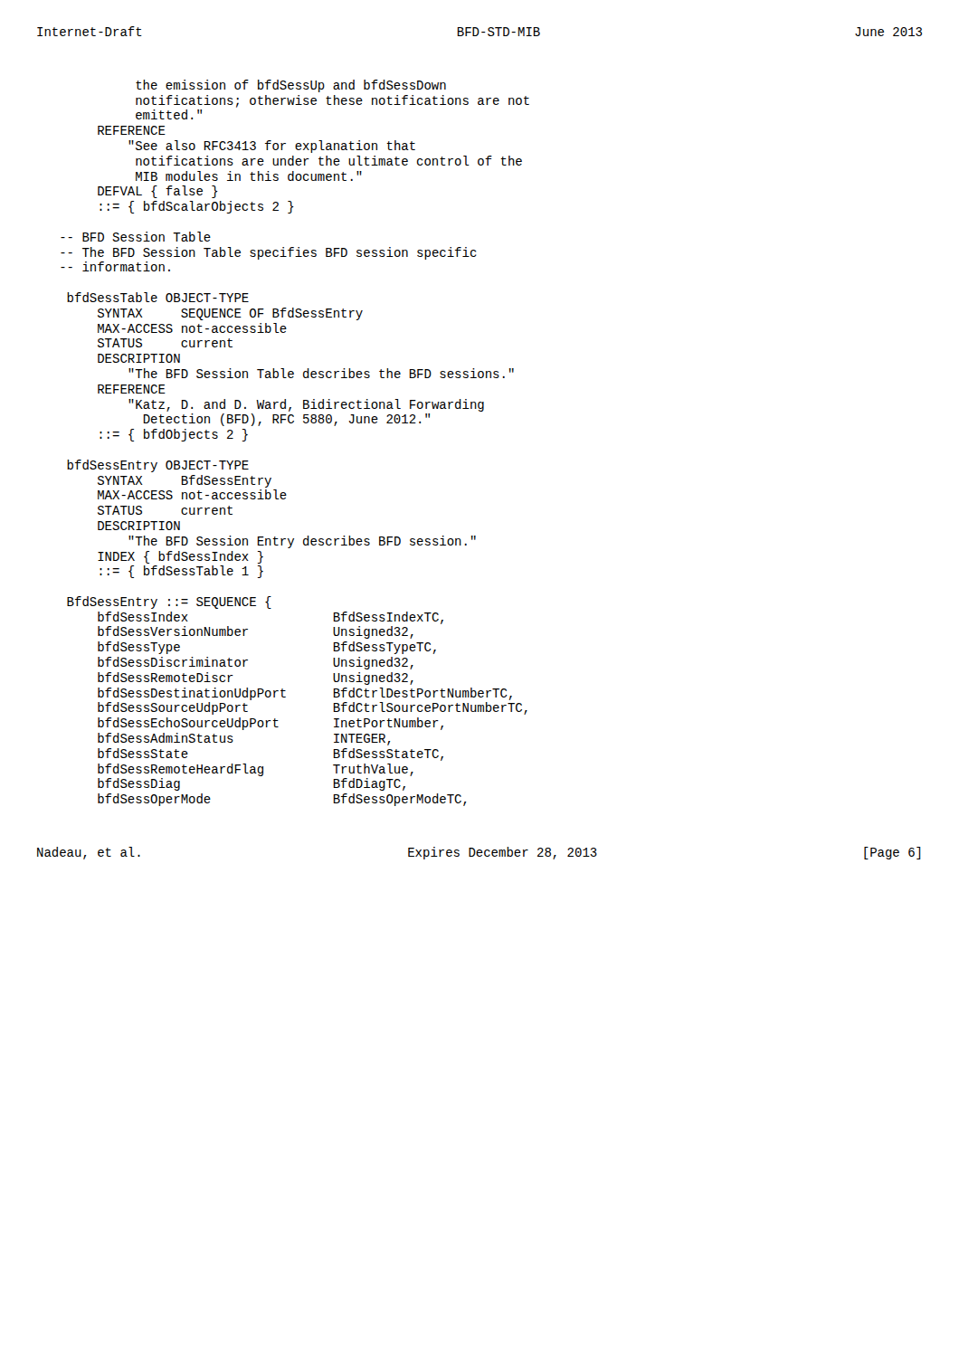Internet-Draft BFD-STD-MIB June 2013
             the emission of bfdSessUp and bfdSessDown
             notifications; otherwise these notifications are not
             emitted."
        REFERENCE
            "See also RFC3413 for explanation that
             notifications are under the ultimate control of the
             MIB modules in this document."
        DEFVAL { false }
        ::= { bfdScalarObjects 2 }

   -- BFD Session Table
   -- The BFD Session Table specifies BFD session specific
   -- information.

    bfdSessTable OBJECT-TYPE
        SYNTAX     SEQUENCE OF BfdSessEntry
        MAX-ACCESS not-accessible
        STATUS     current
        DESCRIPTION
            "The BFD Session Table describes the BFD sessions."
        REFERENCE
            "Katz, D. and D. Ward, Bidirectional Forwarding
              Detection (BFD), RFC 5880, June 2012."
        ::= { bfdObjects 2 }

    bfdSessEntry OBJECT-TYPE
        SYNTAX     BfdSessEntry
        MAX-ACCESS not-accessible
        STATUS     current
        DESCRIPTION
            "The BFD Session Entry describes BFD session."
        INDEX { bfdSessIndex }
        ::= { bfdSessTable 1 }

    BfdSessEntry ::= SEQUENCE {
        bfdSessIndex                   BfdSessIndexTC,
        bfdSessVersionNumber           Unsigned32,
        bfdSessType                    BfdSessTypeTC,
        bfdSessDiscriminator           Unsigned32,
        bfdSessRemoteDiscr             Unsigned32,
        bfdSessDestinationUdpPort      BfdCtrlDestPortNumberTC,
        bfdSessSourceUdpPort           BfdCtrlSourcePortNumberTC,
        bfdSessEchoSourceUdpPort       InetPortNumber,
        bfdSessAdminStatus             INTEGER,
        bfdSessState                   BfdSessStateTC,
        bfdSessRemoteHeardFlag         TruthValue,
        bfdSessDiag                    BfdDiagTC,
        bfdSessOperMode                BfdSessOperModeTC,
Nadeau, et al. Expires December 28, 2013 [Page 6]